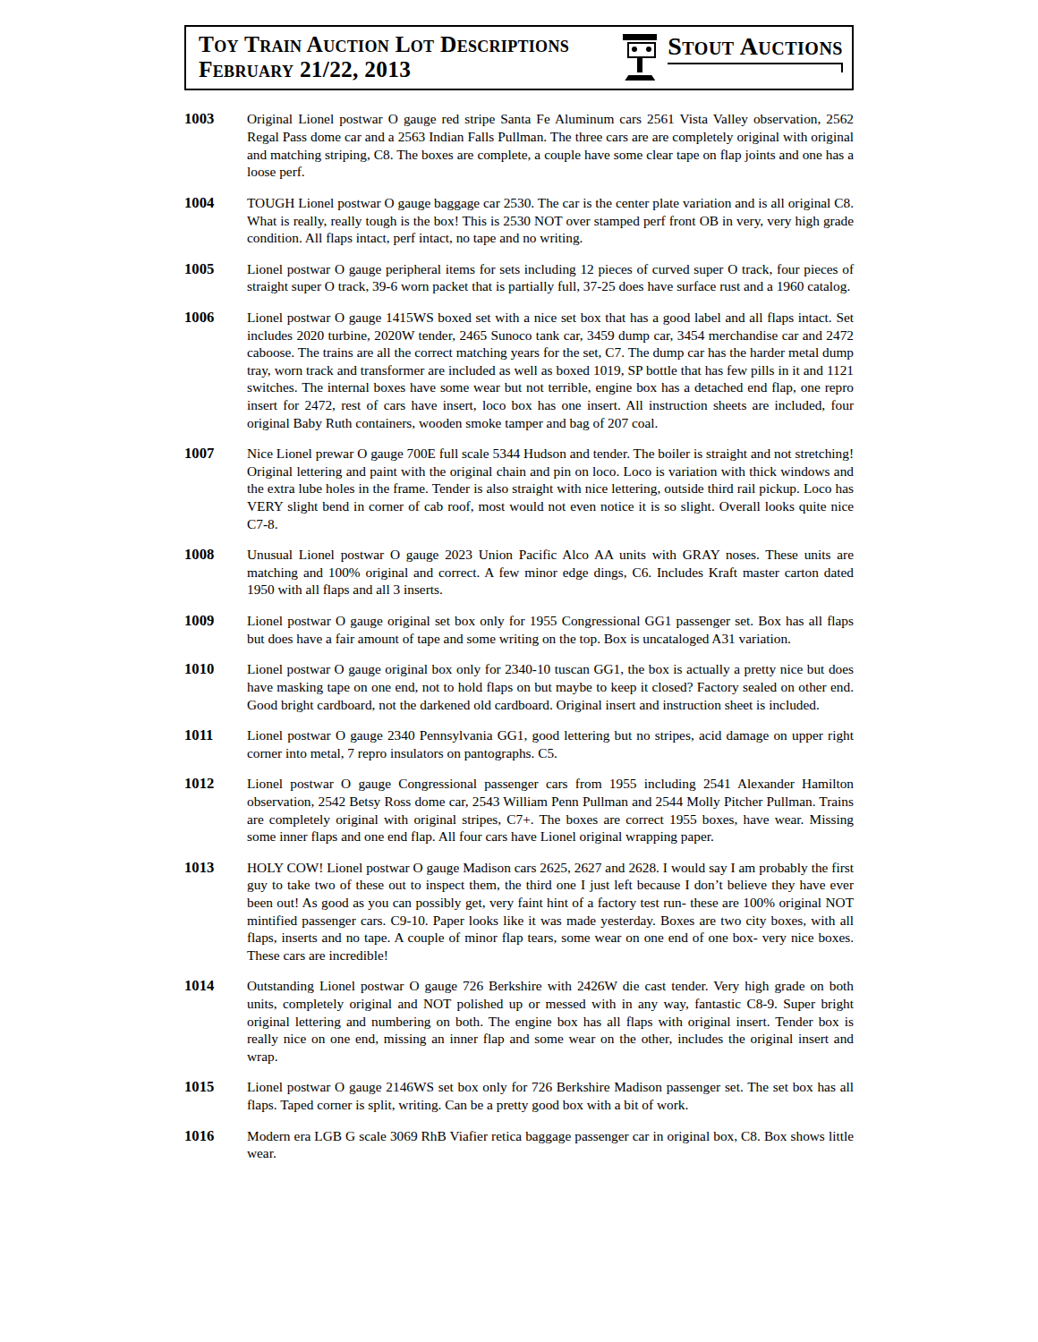Toy Train Auction Lot Descriptions
February 21/22, 2013
Stout Auctions
1003
Original Lionel postwar O gauge red stripe Santa Fe Aluminum cars 2561 Vista Valley observation, 2562 Regal Pass dome car and a 2563 Indian Falls Pullman. The three cars are are completely original with original and matching striping, C8. The boxes are complete, a couple have some clear tape on flap joints and one has a loose perf.
1004
TOUGH Lionel postwar O gauge baggage car 2530. The car is the center plate variation and is all original C8. What is really, really tough is the box! This is 2530 NOT over stamped perf front OB in very, very high grade condition. All flaps intact, perf intact, no tape and no writing.
1005
Lionel postwar O gauge peripheral items for sets including 12 pieces of curved super O track, four pieces of straight super O track, 39-6 worn packet that is partially full, 37-25 does have surface rust and a 1960 catalog.
1006
Lionel postwar O gauge 1415WS boxed set with a nice set box that has a good label and all flaps intact. Set includes 2020 turbine, 2020W tender, 2465 Sunoco tank car, 3459 dump car, 3454 merchandise car and 2472 caboose. The trains are all the correct matching years for the set, C7. The dump car has the harder metal dump tray, worn track and transformer are included as well as boxed 1019, SP bottle that has few pills in it and 1121 switches. The internal boxes have some wear but not terrible, engine box has a detached end flap, one repro insert for 2472, rest of cars have insert, loco box has one insert. All instruction sheets are included, four original Baby Ruth containers, wooden smoke tamper and bag of 207 coal.
1007
Nice Lionel prewar O gauge 700E full scale 5344 Hudson and tender. The boiler is straight and not stretching! Original lettering and paint with the original chain and pin on loco. Loco is variation with thick windows and the extra lube holes in the frame. Tender is also straight with nice lettering, outside third rail pickup. Loco has VERY slight bend in corner of cab roof, most would not even notice it is so slight. Overall looks quite nice C7-8.
1008
Unusual Lionel postwar O gauge 2023 Union Pacific Alco AA units with GRAY noses. These units are matching and 100% original and correct. A few minor edge dings, C6. Includes Kraft master carton dated 1950 with all flaps and all 3 inserts.
1009
Lionel postwar O gauge original set box only for 1955 Congressional GG1 passenger set. Box has all flaps but does have a fair amount of tape and some writing on the top. Box is uncataloged A31 variation.
1010
Lionel postwar O gauge original box only for 2340-10 tuscan GG1, the box is actually a pretty nice but does have masking tape on one end, not to hold flaps on but maybe to keep it closed? Factory sealed on other end. Good bright cardboard, not the darkened old cardboard. Original insert and instruction sheet is included.
1011
Lionel postwar O gauge 2340 Pennsylvania GG1, good lettering but no stripes, acid damage on upper right corner into metal, 7 repro insulators on pantographs. C5.
1012
Lionel postwar O gauge Congressional passenger cars from 1955 including 2541 Alexander Hamilton observation, 2542 Betsy Ross dome car, 2543 William Penn Pullman and 2544 Molly Pitcher Pullman. Trains are completely original with original stripes, C7+. The boxes are correct 1955 boxes, have wear. Missing some inner flaps and one end flap. All four cars have Lionel original wrapping paper.
1013
HOLY COW! Lionel postwar O gauge Madison cars 2625, 2627 and 2628. I would say I am probably the first guy to take two of these out to inspect them, the third one I just left because I don’t believe they have ever been out! As good as you can possibly get, very faint hint of a factory test run- these are 100% original NOT mintified passenger cars. C9-10. Paper looks like it was made yesterday. Boxes are two city boxes, with all flaps, inserts and no tape. A couple of minor flap tears, some wear on one end of one box- very nice boxes. These cars are incredible!
1014
Outstanding Lionel postwar O gauge 726 Berkshire with 2426W die cast tender. Very high grade on both units, completely original and NOT polished up or messed with in any way, fantastic C8-9. Super bright original lettering and numbering on both. The engine box has all flaps with original insert. Tender box is really nice on one end, missing an inner flap and some wear on the other, includes the original insert and wrap.
1015
Lionel postwar O gauge 2146WS set box only for 726 Berkshire Madison passenger set. The set box has all flaps. Taped corner is split, writing. Can be a pretty good box with a bit of work.
1016
Modern era LGB G scale 3069 RhB Viafier retica baggage passenger car in original box, C8. Box shows little wear.